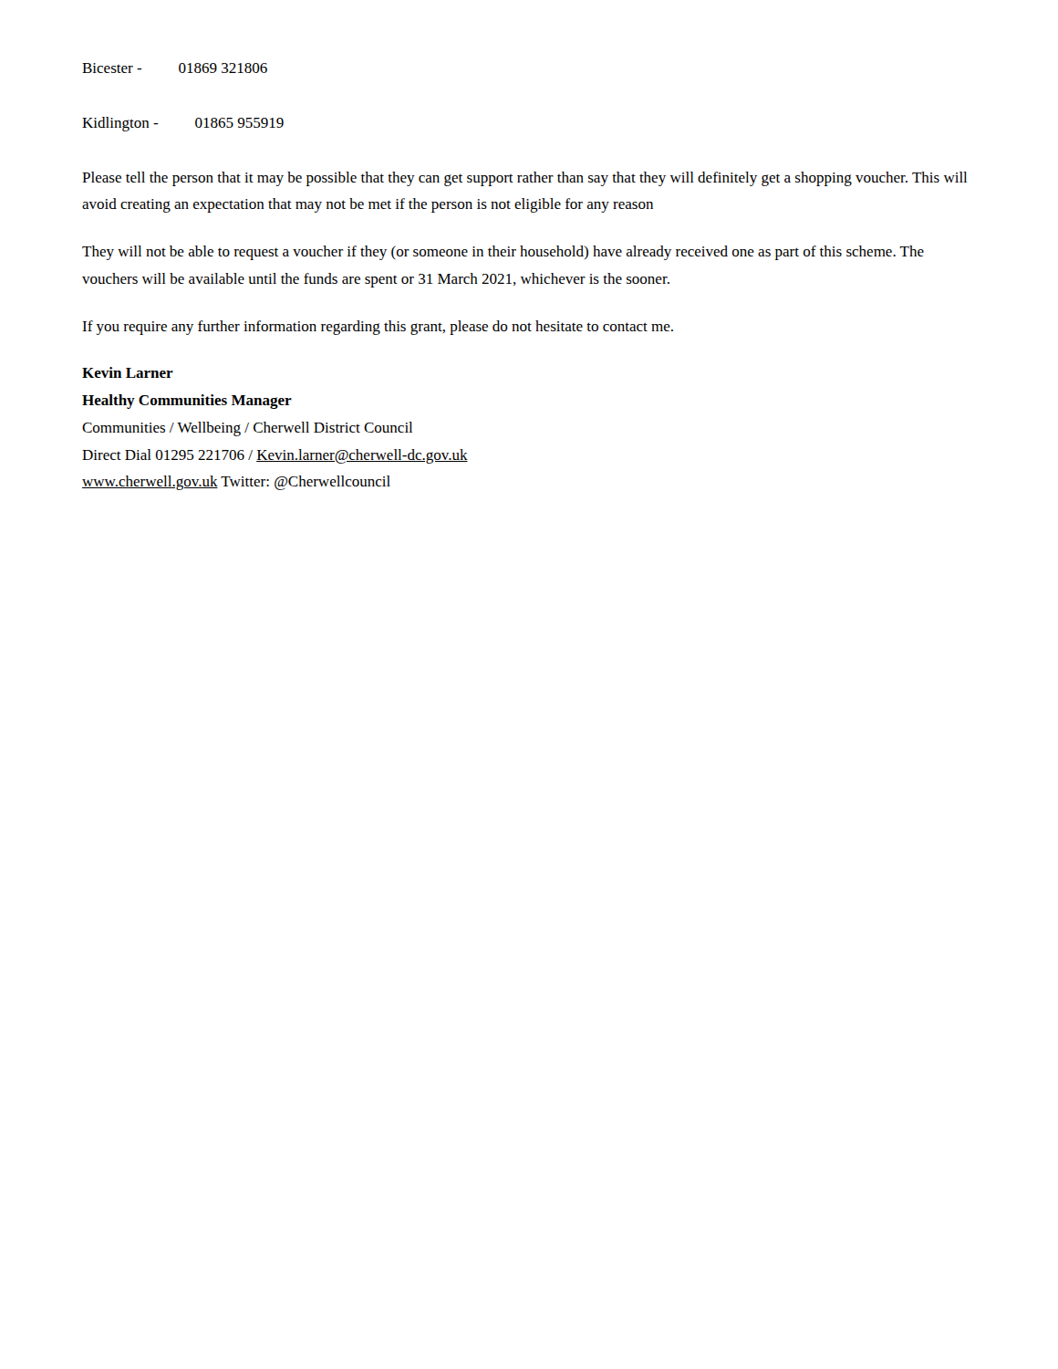Bicester -01869 321806
Kidlington -01865 955919
Please tell the person that it may be possible that they can get support rather than say that they will definitely get a shopping voucher. This will avoid creating an expectation that may not be met if the person is not eligible for any reason
They will not be able to request a voucher if they (or someone in their household) have already received one as part of this scheme. The vouchers will be available until the funds are spent or 31 March 2021, whichever is the sooner.
If you require any further information regarding this grant, please do not hesitate to contact me.
Kevin Larner
Healthy Communities Manager
Communities / Wellbeing / Cherwell District Council
Direct Dial 01295 221706 / Kevin.larner@cherwell-dc.gov.uk
www.cherwell.gov.uk Twitter: @Cherwellcouncil